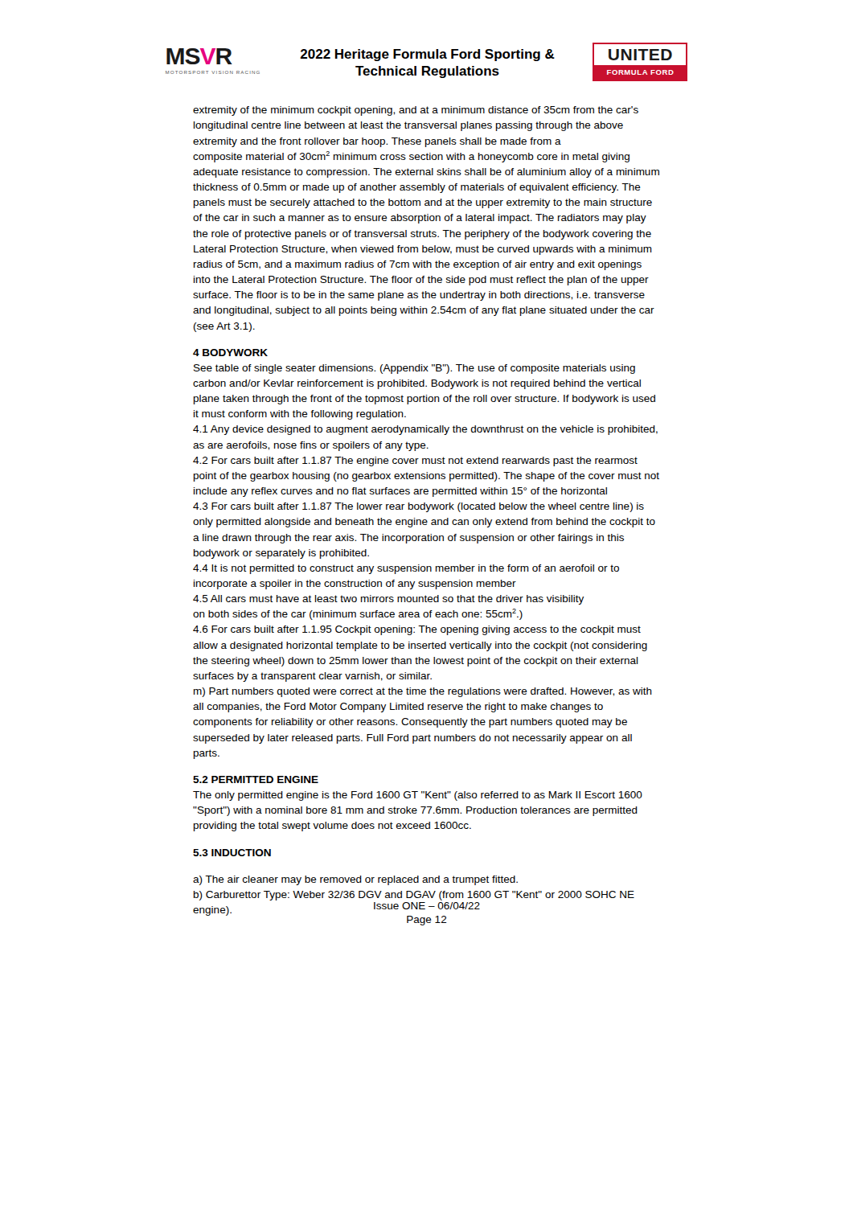MSVR
MOTORSPORT VISION RACING
2022 Heritage Formula Ford Sporting & Technical Regulations
UNITED
FORMULA FORD
extremity of the minimum cockpit opening, and at a minimum distance of 35cm from the car's longitudinal centre line between at least the transversal planes passing through the above extremity and the front rollover bar hoop. These panels shall be made from a
composite material of 30cm2 minimum cross section with a honeycomb core in metal giving adequate resistance to compression. The external skins shall be of aluminium alloy of a minimum thickness of 0.5mm or made up of another assembly of materials of equivalent efficiency. The panels must be securely attached to the bottom and at the upper extremity to the main structure of the car in such a manner as to ensure absorption of a lateral impact. The radiators may play the role of protective panels or of transversal struts. The periphery of the bodywork covering the Lateral Protection Structure, when viewed from below, must be curved upwards with a minimum radius of 5cm, and a maximum radius of 7cm with the exception of air entry and exit openings into the Lateral Protection Structure. The floor of the side pod must reflect the plan of the upper surface. The floor is to be in the same plane as the undertray in both directions, i.e. transverse and longitudinal, subject to all points being within 2.54cm of any flat plane situated under the car (see Art 3.1).
4 BODYWORK
See table of single seater dimensions. (Appendix "B"). The use of composite materials using carbon and/or Kevlar reinforcement is prohibited. Bodywork is not required behind the vertical plane taken through the front of the topmost portion of the roll over structure. If bodywork is used it must conform with the following regulation.
4.1 Any device designed to augment aerodynamically the downthrust on the vehicle is prohibited, as are aerofoils, nose fins or spoilers of any type.
4.2 For cars built after 1.1.87 The engine cover must not extend rearwards past the rearmost point of the gearbox housing (no gearbox extensions permitted). The shape of the cover must not include any reflex curves and no flat surfaces are permitted within 15° of the horizontal
4.3 For cars built after 1.1.87 The lower rear bodywork (located below the wheel centre line) is only permitted alongside and beneath the engine and can only extend from behind the cockpit to a line drawn through the rear axis. The incorporation of suspension or other fairings in this bodywork or separately is prohibited.
4.4 It is not permitted to construct any suspension member in the form of an aerofoil or to incorporate a spoiler in the construction of any suspension member
4.5 All cars must have at least two mirrors mounted so that the driver has visibility
on both sides of the car (minimum surface area of each one: 55cm2.)
4.6 For cars built after 1.1.95 Cockpit opening: The opening giving access to the cockpit must allow a designated horizontal template to be inserted vertically into the cockpit (not considering the steering wheel) down to 25mm lower than the lowest point of the cockpit on their external surfaces by a transparent clear varnish, or similar.
m) Part numbers quoted were correct at the time the regulations were drafted. However, as with all companies, the Ford Motor Company Limited reserve the right to make changes to components for reliability or other reasons. Consequently the part numbers quoted may be superseded by later released parts. Full Ford part numbers do not necessarily appear on all parts.
5.2 PERMITTED ENGINE
The only permitted engine is the Ford 1600 GT "Kent" (also referred to as Mark II Escort 1600 "Sport") with a nominal bore 81 mm and stroke 77.6mm. Production tolerances are permitted providing the total swept volume does not exceed 1600cc.
5.3 INDUCTION
a) The air cleaner may be removed or replaced and a trumpet fitted.
b) Carburettor Type: Weber 32/36 DGV and DGAV (from 1600 GT "Kent" or 2000 SOHC NE engine).
Issue ONE – 06/04/22
Page 12